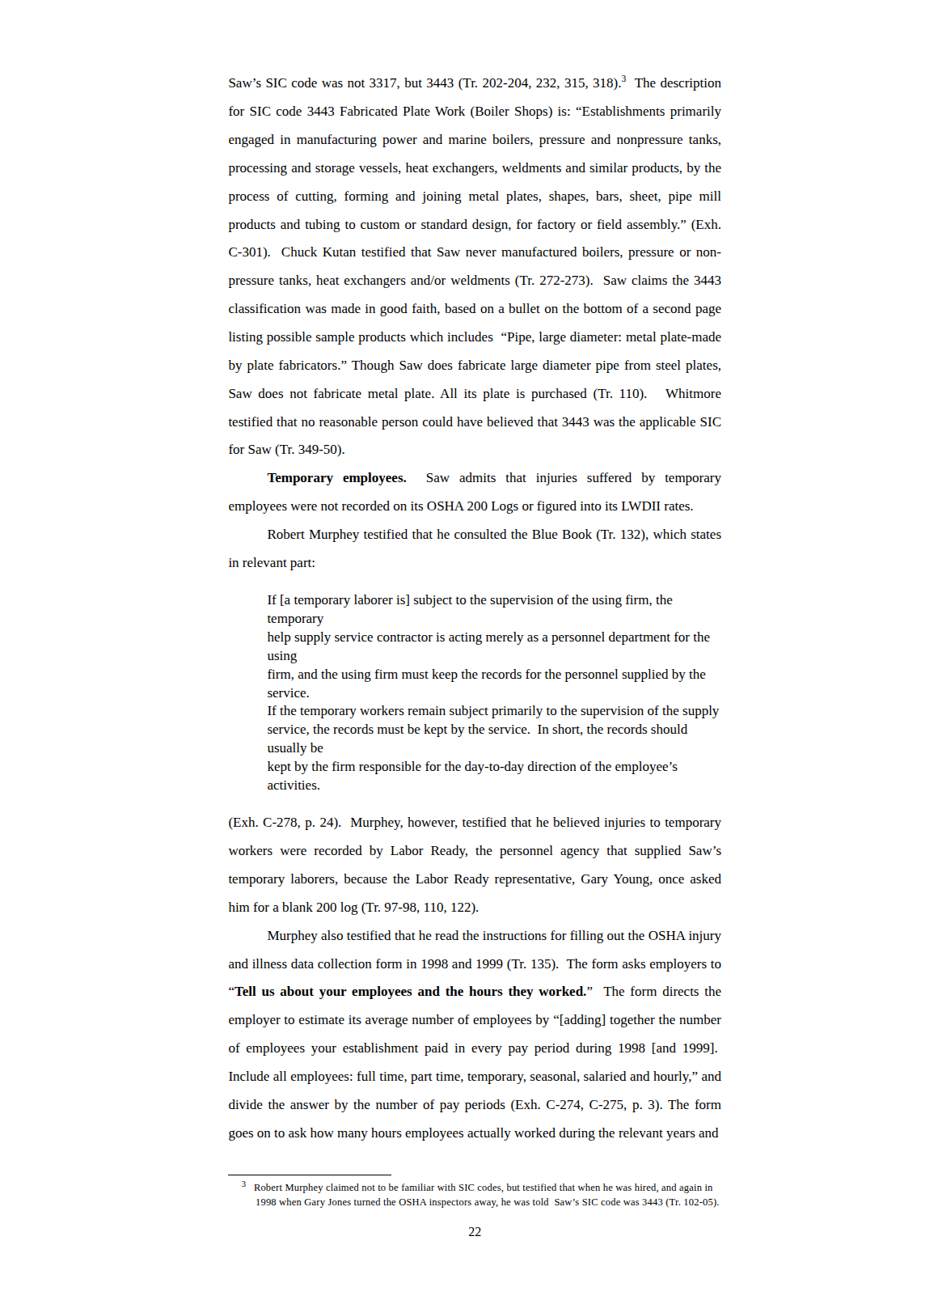Saw’s SIC code was not 3317, but 3443 (Tr. 202-204, 232, 315, 318).3 The description for SIC code 3443 Fabricated Plate Work (Boiler Shops) is: “Establishments primarily engaged in manufacturing power and marine boilers, pressure and nonpressure tanks, processing and storage vessels, heat exchangers, weldments and similar products, by the process of cutting, forming and joining metal plates, shapes, bars, sheet, pipe mill products and tubing to custom or standard design, for factory or field assembly.” (Exh. C-301). Chuck Kutan testified that Saw never manufactured boilers, pressure or non-pressure tanks, heat exchangers and/or weldments (Tr. 272-273). Saw claims the 3443 classification was made in good faith, based on a bullet on the bottom of a second page listing possible sample products which includes “Pipe, large diameter: metal plate-made by plate fabricators.” Though Saw does fabricate large diameter pipe from steel plates, Saw does not fabricate metal plate. All its plate is purchased (Tr. 110). Whitmore testified that no reasonable person could have believed that 3443 was the applicable SIC for Saw (Tr. 349-50).
Temporary employees. Saw admits that injuries suffered by temporary employees were not recorded on its OSHA 200 Logs or figured into its LWDII rates.
Robert Murphey testified that he consulted the Blue Book (Tr. 132), which states in relevant part:
If [a temporary laborer is] subject to the supervision of the using firm, the temporary
help supply service contractor is acting merely as a personnel department for the using
firm, and the using firm must keep the records for the personnel supplied by the service.
If the temporary workers remain subject primarily to the supervision of the supply
service, the records must be kept by the service. In short, the records should usually be
kept by the firm responsible for the day-to-day direction of the employee’s activities.
(Exh. C-278, p. 24). Murphey, however, testified that he believed injuries to temporary workers were recorded by Labor Ready, the personnel agency that supplied Saw’s temporary laborers, because the Labor Ready representative, Gary Young, once asked him for a blank 200 log (Tr. 97-98, 110, 122).
Murphey also testified that he read the instructions for filling out the OSHA injury and illness data collection form in 1998 and 1999 (Tr. 135). The form asks employers to “Tell us about your employees and the hours they worked.” The form directs the employer to estimate its average number of employees by “[adding] together the number of employees your establishment paid in every pay period during 1998 [and 1999]. Include all employees: full time, part time, temporary, seasonal, salaried and hourly,” and divide the answer by the number of pay periods (Exh. C-274, C-275, p. 3). The form goes on to ask how many hours employees actually worked during the relevant years and
3 Robert Murphey claimed not to be familiar with SIC codes, but testified that when he was hired, and again in 1998 when Gary Jones turned the OSHA inspectors away, he was told Saw’s SIC code was 3443 (Tr. 102-05).
22